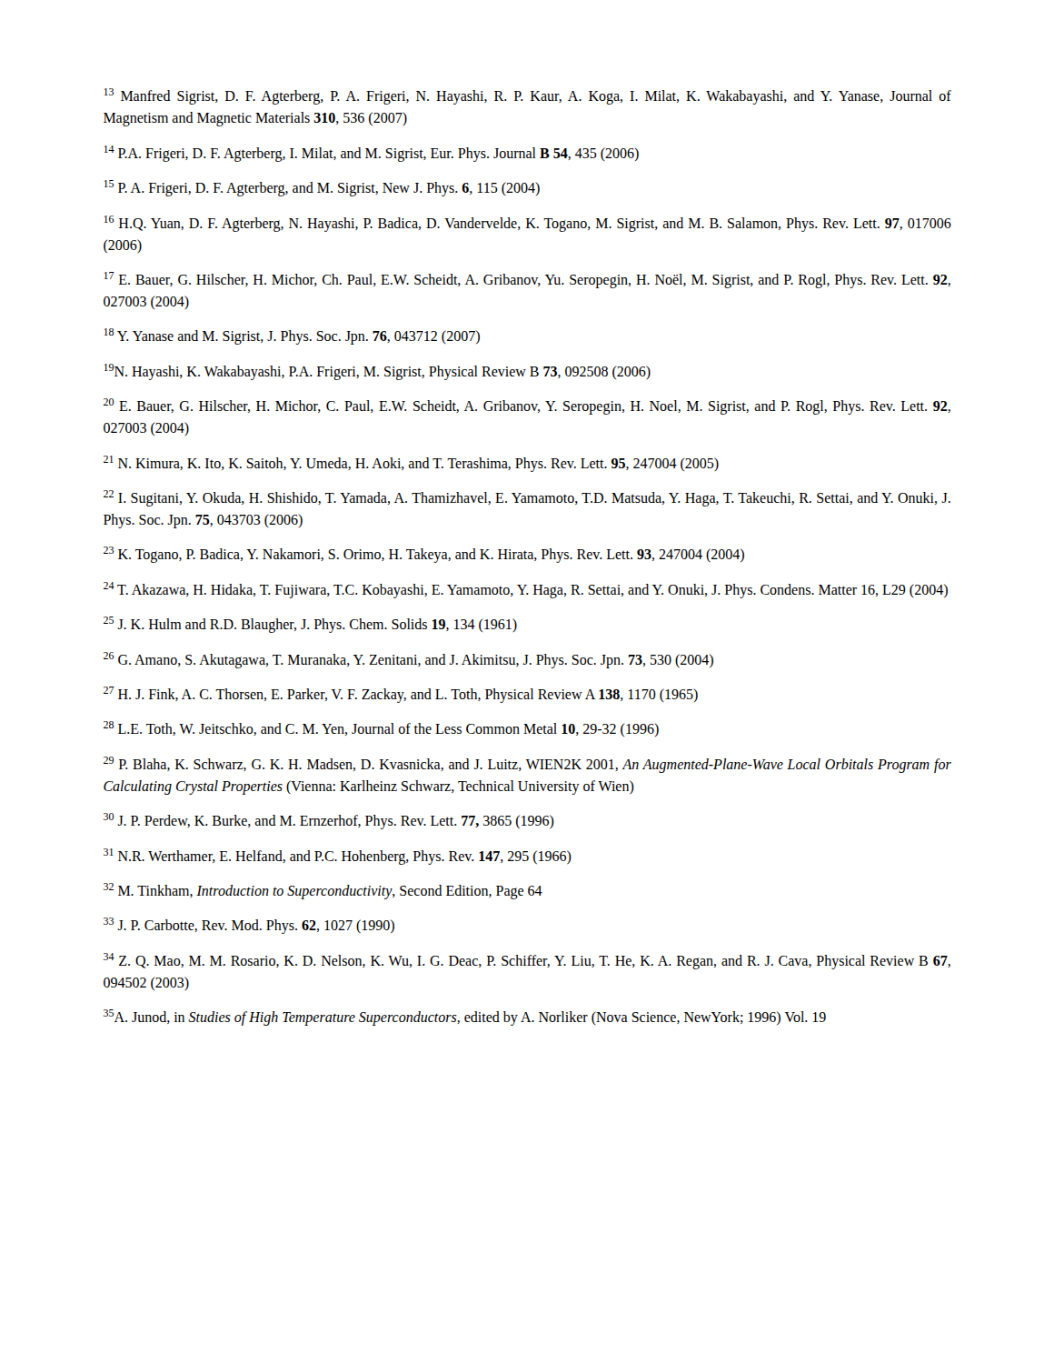13 Manfred Sigrist, D. F. Agterberg, P. A. Frigeri, N. Hayashi, R. P. Kaur, A. Koga, I. Milat, K. Wakabayashi, and Y. Yanase, Journal of Magnetism and Magnetic Materials 310, 536 (2007)
14 P.A. Frigeri, D. F. Agterberg, I. Milat, and M. Sigrist, Eur. Phys. Journal B 54, 435 (2006)
15 P. A. Frigeri, D. F. Agterberg, and M. Sigrist, New J. Phys. 6, 115 (2004)
16 H.Q. Yuan, D. F. Agterberg, N. Hayashi, P. Badica, D. Vandervelde, K. Togano, M. Sigrist, and M. B. Salamon, Phys. Rev. Lett. 97, 017006 (2006)
17 E. Bauer, G. Hilscher, H. Michor, Ch. Paul, E.W. Scheidt, A. Gribanov, Yu. Seropegin, H. Noël, M. Sigrist, and P. Rogl, Phys. Rev. Lett. 92, 027003 (2004)
18 Y. Yanase and M. Sigrist, J. Phys. Soc. Jpn. 76, 043712 (2007)
19N. Hayashi, K. Wakabayashi, P.A. Frigeri, M. Sigrist, Physical Review B 73, 092508 (2006)
20 E. Bauer, G. Hilscher, H. Michor, C. Paul, E.W. Scheidt, A. Gribanov, Y. Seropegin, H. Noel, M. Sigrist, and P. Rogl, Phys. Rev. Lett. 92, 027003 (2004)
21 N. Kimura, K. Ito, K. Saitoh, Y. Umeda, H. Aoki, and T. Terashima, Phys. Rev. Lett. 95, 247004 (2005)
22 I. Sugitani, Y. Okuda, H. Shishido, T. Yamada, A. Thamizhavel, E. Yamamoto, T.D. Matsuda, Y. Haga, T. Takeuchi, R. Settai, and Y. Onuki, J. Phys. Soc. Jpn. 75, 043703 (2006)
23 K. Togano, P. Badica, Y. Nakamori, S. Orimo, H. Takeya, and K. Hirata, Phys. Rev. Lett. 93, 247004 (2004)
24 T. Akazawa, H. Hidaka, T. Fujiwara, T.C. Kobayashi, E. Yamamoto, Y. Haga, R. Settai, and Y. Onuki, J. Phys. Condens. Matter 16, L29 (2004)
25 J. K. Hulm and R.D. Blaugher, J. Phys. Chem. Solids 19, 134 (1961)
26 G. Amano, S. Akutagawa, T. Muranaka, Y. Zenitani, and J. Akimitsu, J. Phys. Soc. Jpn. 73, 530 (2004)
27 H. J. Fink, A. C. Thorsen, E. Parker, V. F. Zackay, and L. Toth, Physical Review A 138, 1170 (1965)
28 L.E. Toth, W. Jeitschko, and C. M. Yen, Journal of the Less Common Metal 10, 29-32 (1996)
29 P. Blaha, K. Schwarz, G. K. H. Madsen, D. Kvasnicka, and J. Luitz, WIEN2K 2001, An Augmented-Plane-Wave Local Orbitals Program for Calculating Crystal Properties (Vienna: Karlheinz Schwarz, Technical University of Wien)
30 J. P. Perdew, K. Burke, and M. Ernzerhof, Phys. Rev. Lett. 77, 3865 (1996)
31 N.R. Werthamer, E. Helfand, and P.C. Hohenberg, Phys. Rev. 147, 295 (1966)
32 M. Tinkham, Introduction to Superconductivity, Second Edition, Page 64
33 J. P. Carbotte, Rev. Mod. Phys. 62, 1027 (1990)
34 Z. Q. Mao, M. M. Rosario, K. D. Nelson, K. Wu, I. G. Deac, P. Schiffer, Y. Liu, T. He, K. A. Regan, and R. J. Cava, Physical Review B 67, 094502 (2003)
35A. Junod, in Studies of High Temperature Superconductors, edited by A. Norliker (Nova Science, NewYork; 1996) Vol. 19